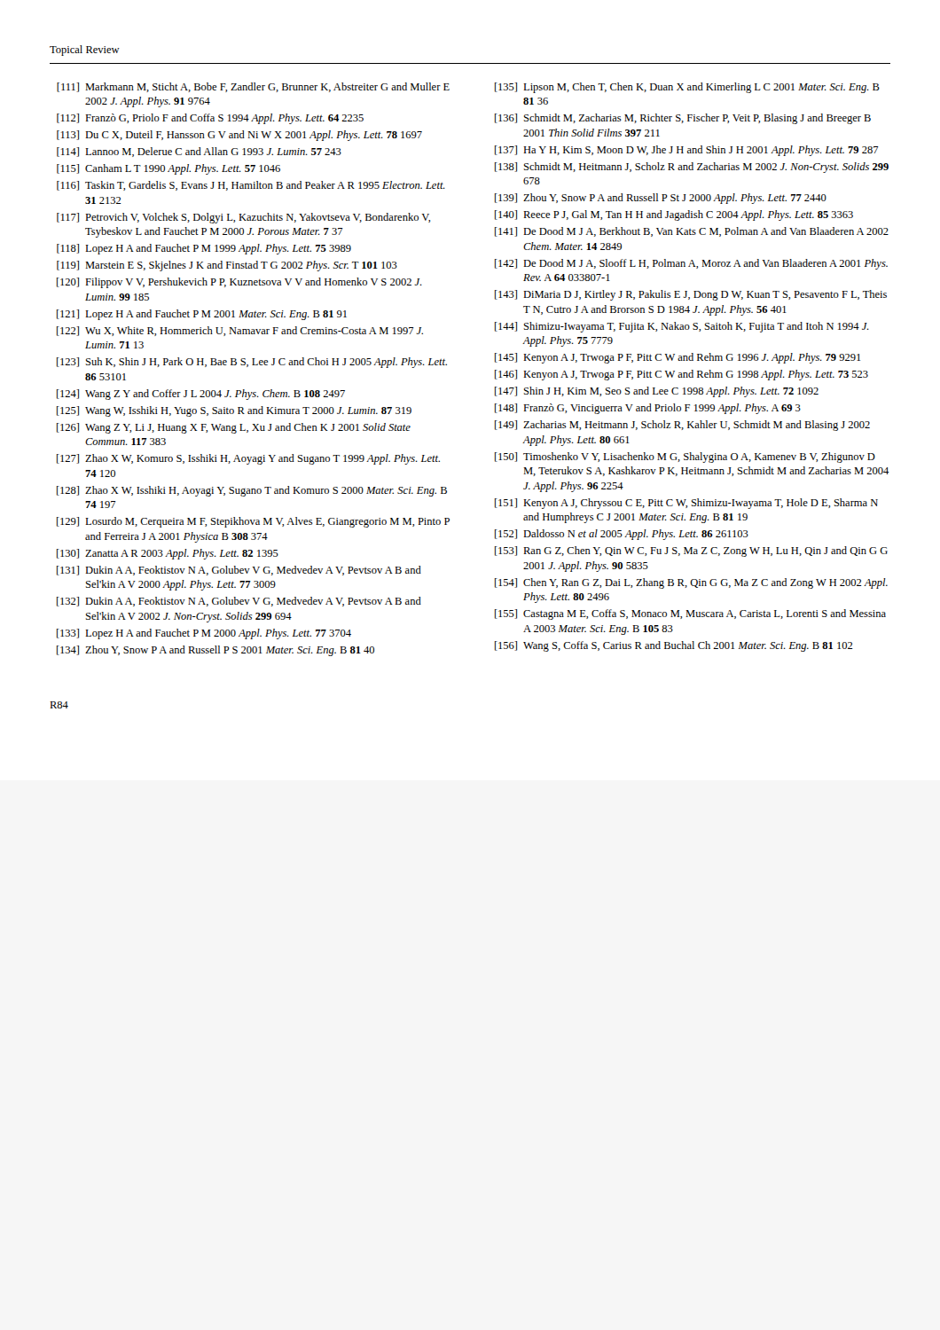Topical Review
[111] Markmann M, Sticht A, Bobe F, Zandler G, Brunner K, Abstreiter G and Muller E 2002 J. Appl. Phys. 91 9764
[112] Franzò G, Priolo F and Coffa S 1994 Appl. Phys. Lett. 64 2235
[113] Du C X, Duteil F, Hansson G V and Ni W X 2001 Appl. Phys. Lett. 78 1697
[114] Lannoo M, Delerue C and Allan G 1993 J. Lumin. 57 243
[115] Canham L T 1990 Appl. Phys. Lett. 57 1046
[116] Taskin T, Gardelis S, Evans J H, Hamilton B and Peaker A R 1995 Electron. Lett. 31 2132
[117] Petrovich V, Volchek S, Dolgyi L, Kazuchits N, Yakovtseva V, Bondarenko V, Tsybeskov L and Fauchet P M 2000 J. Porous Mater. 7 37
[118] Lopez H A and Fauchet P M 1999 Appl. Phys. Lett. 75 3989
[119] Marstein E S, Skjelnes J K and Finstad T G 2002 Phys. Scr. T 101 103
[120] Filippov V V, Pershukevich P P, Kuznetsova V V and Homenko V S 2002 J. Lumin. 99 185
[121] Lopez H A and Fauchet P M 2001 Mater. Sci. Eng. B 81 91
[122] Wu X, White R, Hommerich U, Namavar F and Cremins-Costa A M 1997 J. Lumin. 71 13
[123] Suh K, Shin J H, Park O H, Bae B S, Lee J C and Choi H J 2005 Appl. Phys. Lett. 86 53101
[124] Wang Z Y and Coffer J L 2004 J. Phys. Chem. B 108 2497
[125] Wang W, Isshiki H, Yugo S, Saito R and Kimura T 2000 J. Lumin. 87 319
[126] Wang Z Y, Li J, Huang X F, Wang L, Xu J and Chen K J 2001 Solid State Commun. 117 383
[127] Zhao X W, Komuro S, Isshiki H, Aoyagi Y and Sugano T 1999 Appl. Phys. Lett. 74 120
[128] Zhao X W, Isshiki H, Aoyagi Y, Sugano T and Komuro S 2000 Mater. Sci. Eng. B 74 197
[129] Losurdo M, Cerqueira M F, Stepikhova M V, Alves E, Giangregorio M M, Pinto P and Ferreira J A 2001 Physica B 308 374
[130] Zanatta A R 2003 Appl. Phys. Lett. 82 1395
[131] Dukin A A, Feoktistov N A, Golubev V G, Medvedev A V, Pevtsov A B and Sel'kin A V 2000 Appl. Phys. Lett. 77 3009
[132] Dukin A A, Feoktistov N A, Golubev V G, Medvedev A V, Pevtsov A B and Sel'kin A V 2002 J. Non-Cryst. Solids 299 694
[133] Lopez H A and Fauchet P M 2000 Appl. Phys. Lett. 77 3704
[134] Zhou Y, Snow P A and Russell P S 2001 Mater. Sci. Eng. B 81 40
[135] Lipson M, Chen T, Chen K, Duan X and Kimerling L C 2001 Mater. Sci. Eng. B 81 36
[136] Schmidt M, Zacharias M, Richter S, Fischer P, Veit P, Blasing J and Breeger B 2001 Thin Solid Films 397 211
[137] Ha Y H, Kim S, Moon D W, Jhe J H and Shin J H 2001 Appl. Phys. Lett. 79 287
[138] Schmidt M, Heitmann J, Scholz R and Zacharias M 2002 J. Non-Cryst. Solids 299 678
[139] Zhou Y, Snow P A and Russell P St J 2000 Appl. Phys. Lett. 77 2440
[140] Reece P J, Gal M, Tan H H and Jagadish C 2004 Appl. Phys. Lett. 85 3363
[141] De Dood M J A, Berkhout B, Van Kats C M, Polman A and Van Blaaderen A 2002 Chem. Mater. 14 2849
[142] De Dood M J A, Slooff L H, Polman A, Moroz A and Van Blaaderen A 2001 Phys. Rev. A 64 033807-1
[143] DiMaria D J, Kirtley J R, Pakulis E J, Dong D W, Kuan T S, Pesavento F L, Theis T N, Cutro J A and Brorson S D 1984 J. Appl. Phys. 56 401
[144] Shimizu-Iwayama T, Fujita K, Nakao S, Saitoh K, Fujita T and Itoh N 1994 J. Appl. Phys. 75 7779
[145] Kenyon A J, Trwoga P F, Pitt C W and Rehm G 1996 J. Appl. Phys. 79 9291
[146] Kenyon A J, Trwoga P F, Pitt C W and Rehm G 1998 Appl. Phys. Lett. 73 523
[147] Shin J H, Kim M, Seo S and Lee C 1998 Appl. Phys. Lett. 72 1092
[148] Franzò G, Vinciguerra V and Priolo F 1999 Appl. Phys. A 69 3
[149] Zacharias M, Heitmann J, Scholz R, Kahler U, Schmidt M and Blasing J 2002 Appl. Phys. Lett. 80 661
[150] Timoshenko V Y, Lisachenko M G, Shalygina O A, Kamenev B V, Zhigunov D M, Teterukov S A, Kashkarov P K, Heitmann J, Schmidt M and Zacharias M 2004 J. Appl. Phys. 96 2254
[151] Kenyon A J, Chryssou C E, Pitt C W, Shimizu-Iwayama T, Hole D E, Sharma N and Humphreys C J 2001 Mater. Sci. Eng. B 81 19
[152] Daldosso N et al 2005 Appl. Phys. Lett. 86 261103
[153] Ran G Z, Chen Y, Qin W C, Fu J S, Ma Z C, Zong W H, Lu H, Qin J and Qin G G 2001 J. Appl. Phys. 90 5835
[154] Chen Y, Ran G Z, Dai L, Zhang B R, Qin G G, Ma Z C and Zong W H 2002 Appl. Phys. Lett. 80 2496
[155] Castagna M E, Coffa S, Monaco M, Muscara A, Carista L, Lorenti S and Messina A 2003 Mater. Sci. Eng. B 105 83
[156] Wang S, Coffa S, Carius R and Buchal Ch 2001 Mater. Sci. Eng. B 81 102
R84